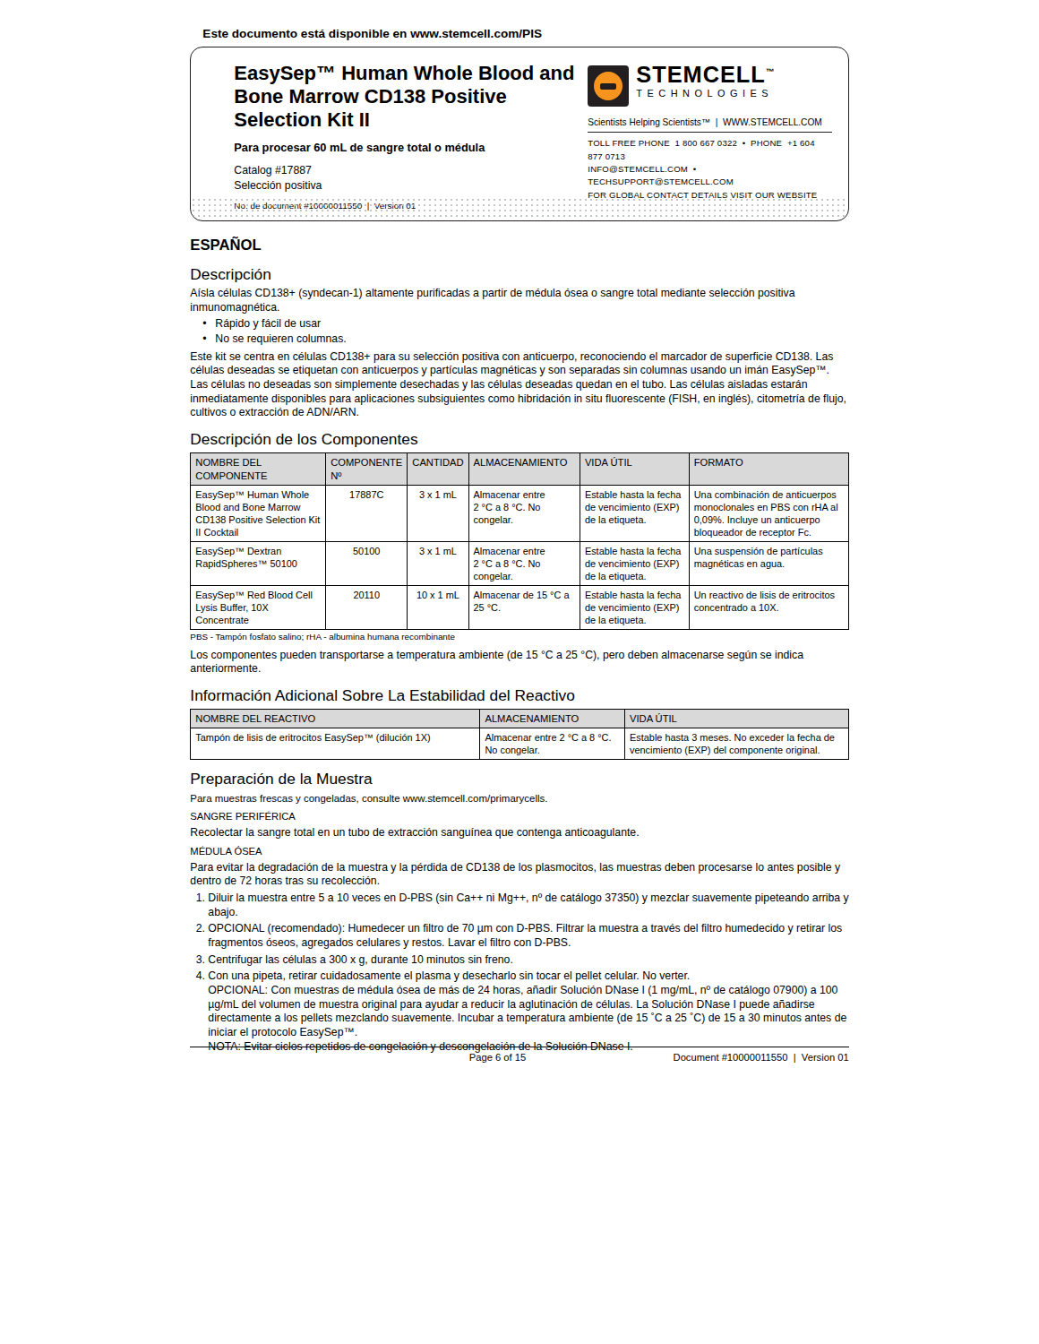Este documento está disponible en www.stemcell.com/PIS
EasySep™ Human Whole Blood and Bone Marrow CD138 Positive Selection Kit II
Para procesar 60 mL de sangre total o médula
Catalog #17887
Selección positiva
No. de document #10000011550 | Version 01
STEMCELL™
TECHNOLOGIES
Scientists Helping Scientists™ | WWW.STEMCELL.COM
TOLL FREE PHONE 1 800 667 0322 • PHONE +1 604 877 0713
INFO@STEMCELL.COM • TECHSUPPORT@STEMCELL.COM
FOR GLOBAL CONTACT DETAILS VISIT OUR WEBSITE
ESPAÑOL
Descripción
Aísla células CD138+ (syndecan-1) altamente purificadas a partir de médula ósea o sangre total mediante selección positiva inmunomagnética.
Rápido y fácil de usar
No se requieren columnas.
Este kit se centra en células CD138+ para su selección positiva con anticuerpo, reconociendo el marcador de superficie CD138. Las células deseadas se etiquetan con anticuerpos y partículas magnéticas y son separadas sin columnas usando un imán EasySep™. Las células no deseadas son simplemente desechadas y las células deseadas quedan en el tubo. Las células aisladas estarán inmediatamente disponibles para aplicaciones subsiguientes como hibridación in situ fluorescente (FISH, en inglés), citometría de flujo, cultivos o extracción de ADN/ARN.
Descripción de los Componentes
| NOMBRE DEL COMPONENTE | COMPONENTE Nº | CANTIDAD | ALMACENAMIENTO | VIDA ÚTIL | FORMATO |
| --- | --- | --- | --- | --- | --- |
| EasySep™ Human Whole Blood and Bone Marrow CD138 Positive Selection Kit II Cocktail | 17887C | 3 x 1 mL | Almacenar entre 2 °C a 8 °C. No congelar. | Estable hasta la fecha de vencimiento (EXP) de la etiqueta. | Una combinación de anticuerpos monoclonales en PBS con rHA al 0,09%. Incluye un anticuerpo bloqueador de receptor Fc. |
| EasySep™ Dextran RapidSpheres™ 50100 | 50100 | 3 x 1 mL | Almacenar entre 2 °C a 8 °C. No congelar. | Estable hasta la fecha de vencimiento (EXP) de la etiqueta. | Una suspensión de partículas magnéticas en agua. |
| EasySep™ Red Blood Cell Lysis Buffer, 10X Concentrate | 20110 | 10 x 1 mL | Almacenar de 15 °C a 25 °C. | Estable hasta la fecha de vencimiento (EXP) de la etiqueta. | Un reactivo de lisis de eritrocitos concentrado a 10X. |
PBS - Tampón fosfato salino; rHA - albumina humana recombinante
Los componentes pueden transportarse a temperatura ambiente (de 15 °C a 25 °C), pero deben almacenarse según se indica anteriormente.
Información Adicional Sobre La Estabilidad del Reactivo
| NOMBRE DEL REACTIVO | ALMACENAMIENTO | VIDA ÚTIL |
| --- | --- | --- |
| Tampón de lisis de eritrocitos EasySep™ (dilución 1X) | Almacenar entre 2 °C a 8 °C. No congelar. | Estable hasta 3 meses. No exceder la fecha de vencimiento (EXP) del componente original. |
Preparación de la Muestra
Para muestras frescas y congeladas, consulte www.stemcell.com/primarycells.
SANGRE PERIFÉRICA
Recolectar la sangre total en un tubo de extracción sanguínea que contenga anticoagulante.
MÉDULA ÓSEA
Para evitar la degradación de la muestra y la pérdida de CD138 de los plasmocitos, las muestras deben procesarse lo antes posible y dentro de 72 horas tras su recolección.
Diluir la muestra entre 5 a 10 veces en D-PBS (sin Ca++ ni Mg++, nº de catálogo 37350) y mezclar suavemente pipeteando arriba y abajo.
OPCIONAL (recomendado): Humedecer un filtro de 70 µm con D-PBS. Filtrar la muestra a través del filtro humedecido y retirar los fragmentos óseos, agregados celulares y restos. Lavar el filtro con D-PBS.
Centrifugar las células a 300 x g, durante 10 minutos sin freno.
Con una pipeta, retirar cuidadosamente el plasma y desecharlo sin tocar el pellet celular. No verter.
OPCIONAL: Con muestras de médula ósea de más de 24 horas, añadir Solución DNase I (1 mg/mL, nº de catálogo 07900) a 100 µg/mL del volumen de muestra original para ayudar a reducir la aglutinación de células. La Solución DNase I puede añadirse directamente a los pellets mezclando suavemente. Incubar a temperatura ambiente (de 15 ˚C a 25 ˚C) de 15 a 30 minutos antes de iniciar el protocolo EasySep™.
NOTA: Evitar ciclos repetidos de congelación y descongelación de la Solución DNase I.
Page 6 of 15
Document #10000011550 | Version 01